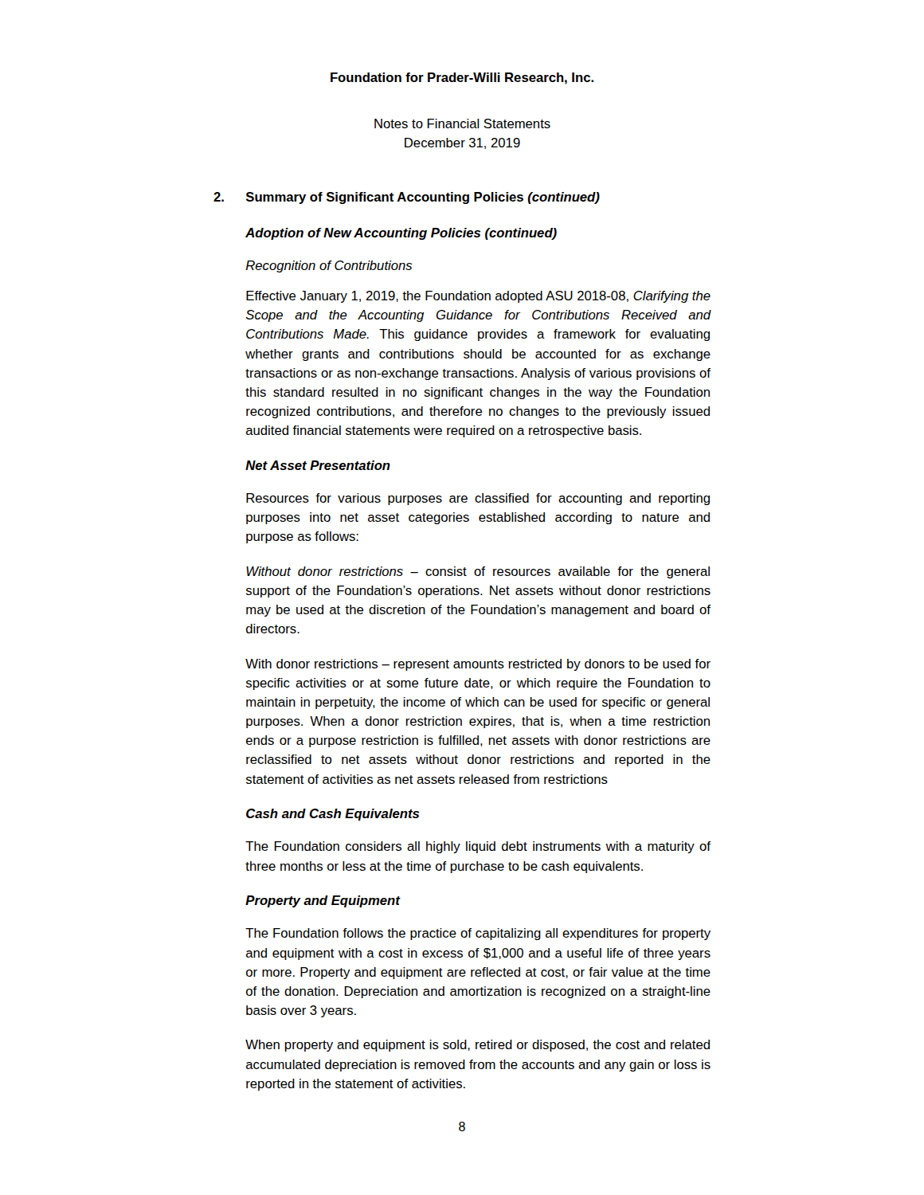Foundation for Prader-Willi Research, Inc.
Notes to Financial Statements
December 31, 2019
2. Summary of Significant Accounting Policies (continued)
Adoption of New Accounting Policies (continued)
Recognition of Contributions
Effective January 1, 2019, the Foundation adopted ASU 2018-08, Clarifying the Scope and the Accounting Guidance for Contributions Received and Contributions Made. This guidance provides a framework for evaluating whether grants and contributions should be accounted for as exchange transactions or as non-exchange transactions. Analysis of various provisions of this standard resulted in no significant changes in the way the Foundation recognized contributions, and therefore no changes to the previously issued audited financial statements were required on a retrospective basis.
Net Asset Presentation
Resources for various purposes are classified for accounting and reporting purposes into net asset categories established according to nature and purpose as follows:
Without donor restrictions – consist of resources available for the general support of the Foundation’s operations. Net assets without donor restrictions may be used at the discretion of the Foundation’s management and board of directors.
With donor restrictions – represent amounts restricted by donors to be used for specific activities or at some future date, or which require the Foundation to maintain in perpetuity, the income of which can be used for specific or general purposes. When a donor restriction expires, that is, when a time restriction ends or a purpose restriction is fulfilled, net assets with donor restrictions are reclassified to net assets without donor restrictions and reported in the statement of activities as net assets released from restrictions
Cash and Cash Equivalents
The Foundation considers all highly liquid debt instruments with a maturity of three months or less at the time of purchase to be cash equivalents.
Property and Equipment
The Foundation follows the practice of capitalizing all expenditures for property and equipment with a cost in excess of $1,000 and a useful life of three years or more. Property and equipment are reflected at cost, or fair value at the time of the donation. Depreciation and amortization is recognized on a straight-line basis over 3 years.
When property and equipment is sold, retired or disposed, the cost and related accumulated depreciation is removed from the accounts and any gain or loss is reported in the statement of activities.
8